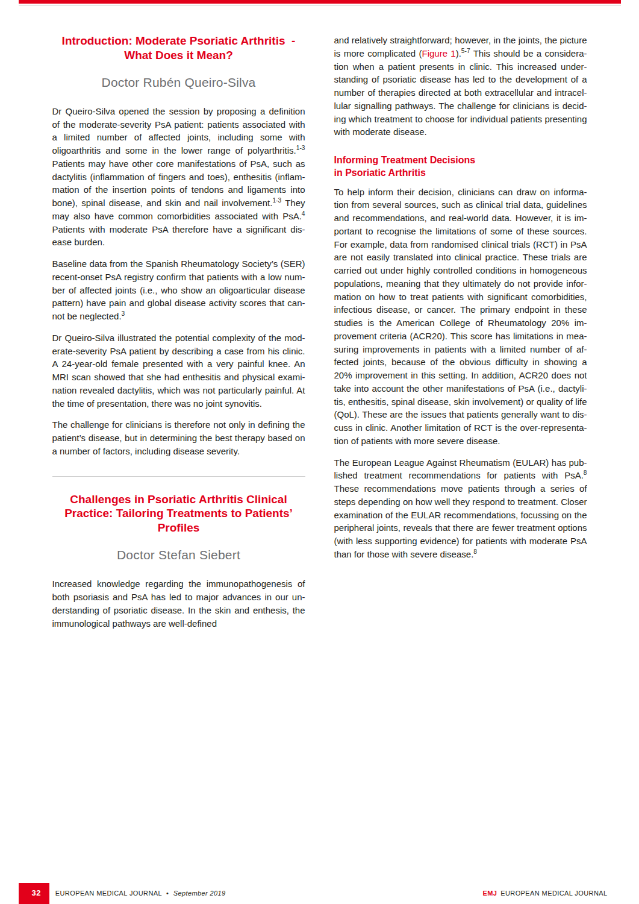Introduction: Moderate Psoriatic Arthritis - What Does it Mean?
Doctor Rubén Queiro-Silva
Dr Queiro-Silva opened the session by proposing a definition of the moderate-severity PsA patient: patients associated with a limited number of affected joints, including some with oligoarthritis and some in the lower range of polyarthritis.1-3 Patients may have other core manifestations of PsA, such as dactylitis (inflammation of fingers and toes), enthesitis (inflammation of the insertion points of tendons and ligaments into bone), spinal disease, and skin and nail involvement.1-3 They may also have common comorbidities associated with PsA.4 Patients with moderate PsA therefore have a significant disease burden.
Baseline data from the Spanish Rheumatology Society’s (SER) recent-onset PsA registry confirm that patients with a low number of affected joints (i.e., who show an oligoarticular disease pattern) have pain and global disease activity scores that cannot be neglected.3
Dr Queiro-Silva illustrated the potential complexity of the moderate-severity PsA patient by describing a case from his clinic. A 24-year-old female presented with a very painful knee. An MRI scan showed that she had enthesitis and physical examination revealed dactylitis, which was not particularly painful. At the time of presentation, there was no joint synovitis.
The challenge for clinicians is therefore not only in defining the patient’s disease, but in determining the best therapy based on a number of factors, including disease severity.
Challenges in Psoriatic Arthritis Clinical Practice: Tailoring Treatments to Patients’ Profiles
Doctor Stefan Siebert
Increased knowledge regarding the immunopathogenesis of both psoriasis and PsA has led to major advances in our understanding of psoriatic disease. In the skin and enthesis, the immunological pathways are well-defined
and relatively straightforward; however, in the joints, the picture is more complicated (Figure 1).5-7 This should be a consideration when a patient presents in clinic. This increased understanding of psoriatic disease has led to the development of a number of therapies directed at both extracellular and intracellular signalling pathways. The challenge for clinicians is deciding which treatment to choose for individual patients presenting with moderate disease.
Informing Treatment Decisions
in Psoriatic Arthritis
To help inform their decision, clinicians can draw on information from several sources, such as clinical trial data, guidelines and recommendations, and real-world data. However, it is important to recognise the limitations of some of these sources. For example, data from randomised clinical trials (RCT) in PsA are not easily translated into clinical practice. These trials are carried out under highly controlled conditions in homogeneous populations, meaning that they ultimately do not provide information on how to treat patients with significant comorbidities, infectious disease, or cancer. The primary endpoint in these studies is the American College of Rheumatology 20% improvement criteria (ACR20). This score has limitations in measuring improvements in patients with a limited number of affected joints, because of the obvious difficulty in showing a 20% improvement in this setting. In addition, ACR20 does not take into account the other manifestations of PsA (i.e., dactylitis, enthesitis, spinal disease, skin involvement) or quality of life (QoL). These are the issues that patients generally want to discuss in clinic. Another limitation of RCT is the over-representation of patients with more severe disease.
The European League Against Rheumatism (EULAR) has published treatment recommendations for patients with PsA.8 These recommendations move patients through a series of steps depending on how well they respond to treatment. Closer examination of the EULAR recommendations, focussing on the peripheral joints, reveals that there are fewer treatment options (with less supporting evidence) for patients with moderate PsA than for those with severe disease.8
32
EUROPEAN MEDICAL JOURNAL • September 2019
EMJ EUROPEAN MEDICAL JOURNAL